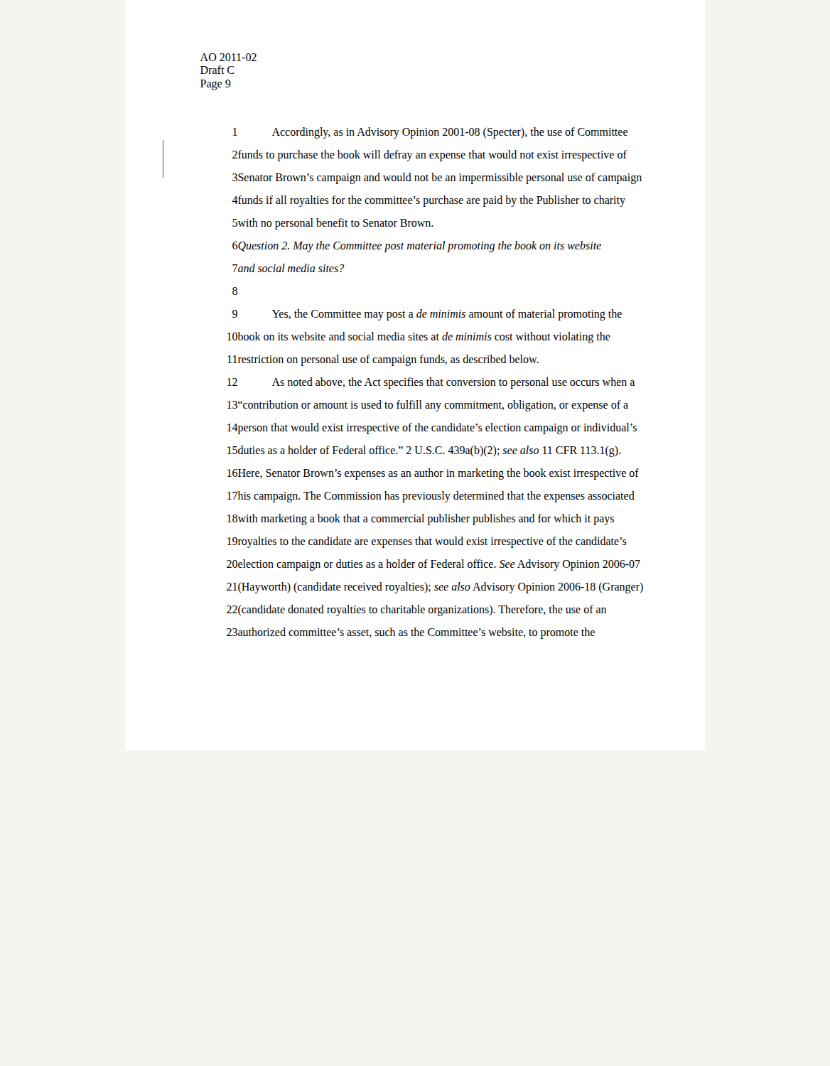AO 2011-02
Draft C
Page 9
| 1 | Accordingly, as in Advisory Opinion 2001-08 (Specter), the use of Committee |
| 2 | funds to purchase the book will defray an expense that would not exist irrespective of |
| 3 | Senator Brown’s campaign and would not be an impermissible personal use of campaign |
| 4 | funds if all royalties for the committee’s purchase are paid by the Publisher to charity |
| 5 | with no personal benefit to Senator Brown. |
| 6 | Question 2. May the Committee post material promoting the book on its website |
| 7 | and social media sites? |
| 8 | |
| 9 | Yes, the Committee may post a de minimis amount of material promoting the |
| 10 | book on its website and social media sites at de minimis cost without violating the |
| 11 | restriction on personal use of campaign funds, as described below. |
| 12 | As noted above, the Act specifies that conversion to personal use occurs when a |
| 13 | “contribution or amount is used to fulfill any commitment, obligation, or expense of a |
| 14 | person that would exist irrespective of the candidate’s election campaign or individual’s |
| 15 | duties as a holder of Federal office.” 2 U.S.C. 439a(b)(2); see also 11 CFR 113.1(g). |
| 16 | Here, Senator Brown’s expenses as an author in marketing the book exist irrespective of |
| 17 | his campaign. The Commission has previously determined that the expenses associated |
| 18 | with marketing a book that a commercial publisher publishes and for which it pays |
| 19 | royalties to the candidate are expenses that would exist irrespective of the candidate’s |
| 20 | election campaign or duties as a holder of Federal office. See Advisory Opinion 2006-07 |
| 21 | (Hayworth) (candidate received royalties); see also Advisory Opinion 2006-18 (Granger) |
| 22 | (candidate donated royalties to charitable organizations). Therefore, the use of an |
| 23 | authorized committee’s asset, such as the Committee’s website, to promote the |